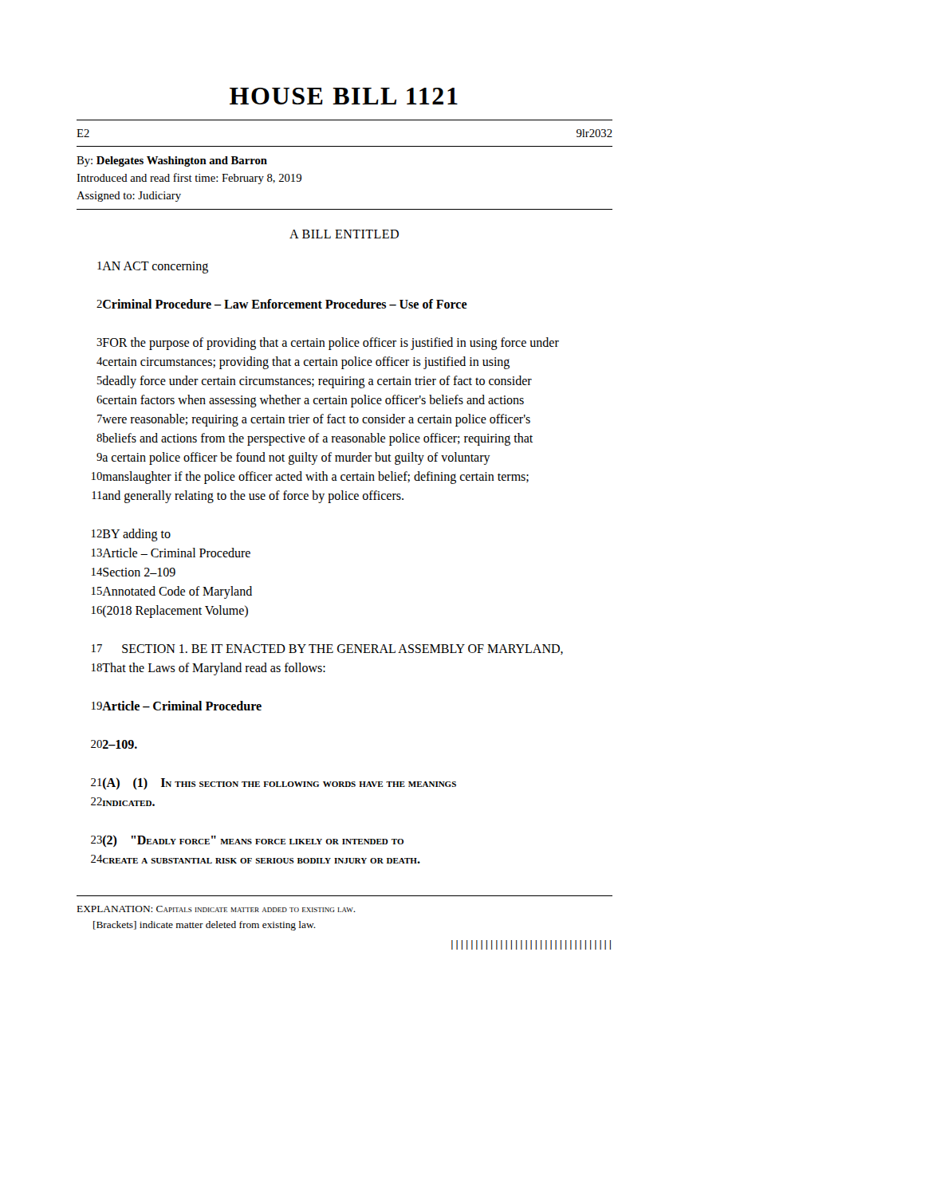HOUSE BILL 1121
E2 9lr2032
By: Delegates Washington and Barron
Introduced and read first time: February 8, 2019
Assigned to: Judiciary
A BILL ENTITLED
| 1 | AN ACT concerning |
| 2 | Criminal Procedure – Law Enforcement Procedures – Use of Force |
| 3 | FOR the purpose of providing that a certain police officer is justified in using force under |
| 4 | certain circumstances; providing that a certain police officer is justified in using |
| 5 | deadly force under certain circumstances; requiring a certain trier of fact to consider |
| 6 | certain factors when assessing whether a certain police officer's beliefs and actions |
| 7 | were reasonable; requiring a certain trier of fact to consider a certain police officer's |
| 8 | beliefs and actions from the perspective of a reasonable police officer; requiring that |
| 9 | a certain police officer be found not guilty of murder but guilty of voluntary |
| 10 | manslaughter if the police officer acted with a certain belief; defining certain terms; |
| 11 | and generally relating to the use of force by police officers. |
| 12 | BY adding to |
| 13 | Article – Criminal Procedure |
| 14 | Section 2–109 |
| 15 | Annotated Code of Maryland |
| 16 | (2018 Replacement Volume) |
| 17 | SECTION 1. BE IT ENACTED BY THE GENERAL ASSEMBLY OF MARYLAND, |
| 18 | That the Laws of Maryland read as follows: |
| 19 | Article – Criminal Procedure |
| 20 | 2–109. |
| 21 | (A) (1) In this section the following words have the meanings |
| 22 | indicated. |
| 23 | (2) "Deadly force" means force likely or intended to |
| 24 | create a substantial risk of serious bodily injury or death. |
EXPLANATION: Capitals indicate matter added to existing law.
[Brackets] indicate matter deleted from existing law.
|||||||||||||||||||||||||||||||||